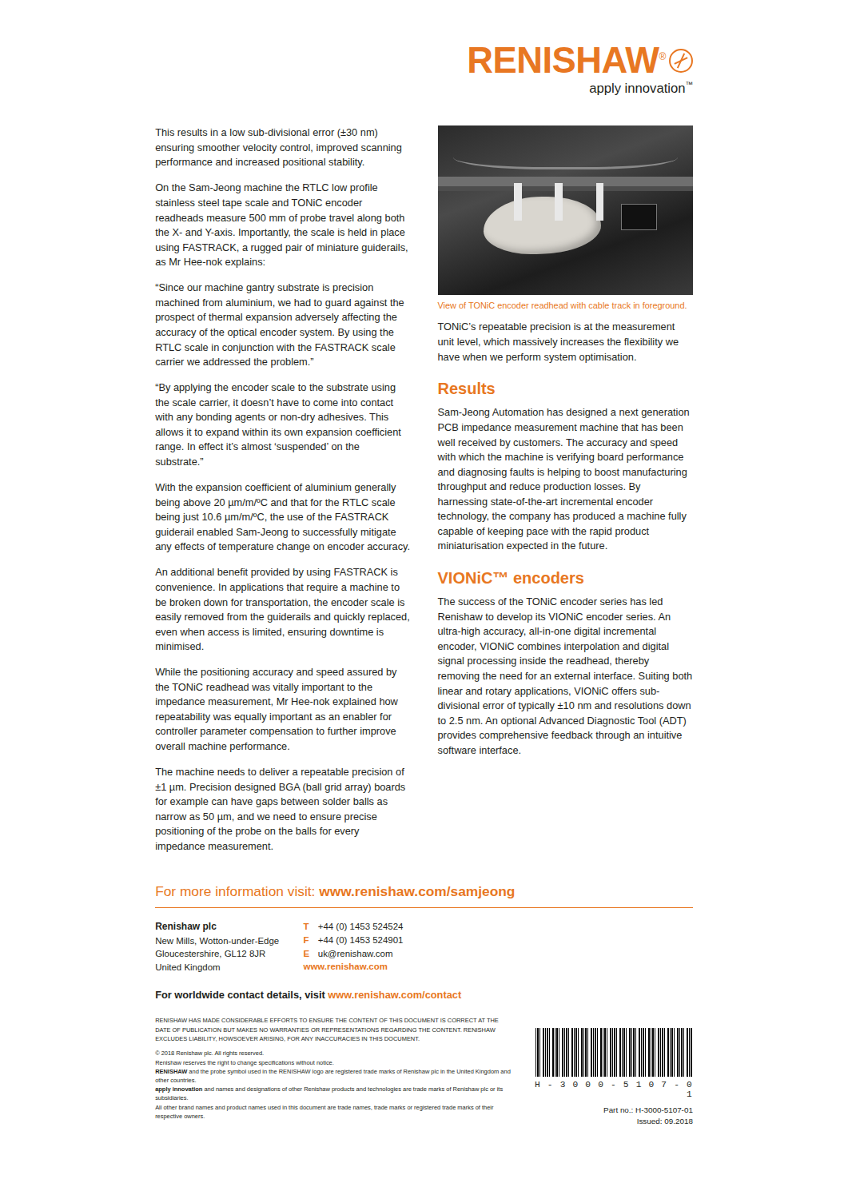RENISHAW®
apply innovation™
This results in a low sub-divisional error (±30 nm) ensuring smoother velocity control, improved scanning performance and increased positional stability.
On the Sam-Jeong machine the RTLC low profile stainless steel tape scale and TONiC encoder readheads measure 500 mm of probe travel along both the X- and Y-axis. Importantly, the scale is held in place using FASTRACK, a rugged pair of miniature guiderails, as Mr Hee-nok explains:
“Since our machine gantry substrate is precision machined from aluminium, we had to guard against the prospect of thermal expansion adversely affecting the accuracy of the optical encoder system. By using the RTLC scale in conjunction with the FASTRACK scale carrier we addressed the problem.”
“By applying the encoder scale to the substrate using the scale carrier, it doesn’t have to come into contact with any bonding agents or non-dry adhesives. This allows it to expand within its own expansion coefficient range. In effect it’s almost ‘suspended’ on the substrate.”
With the expansion coefficient of aluminium generally being above 20 µm/m/ºC and that for the RTLC scale being just 10.6 µm/m/ºC, the use of the FASTRACK guiderail enabled Sam-Jeong to successfully mitigate any effects of temperature change on encoder accuracy.
An additional benefit provided by using FASTRACK is convenience. In applications that require a machine to be broken down for transportation, the encoder scale is easily removed from the guiderails and quickly replaced, even when access is limited, ensuring downtime is minimised.
While the positioning accuracy and speed assured by the TONiC readhead was vitally important to the impedance measurement, Mr Hee-nok explained how repeatability was equally important as an enabler for controller parameter compensation to further improve overall machine performance.
The machine needs to deliver a repeatable precision of ±1 µm. Precision designed BGA (ball grid array) boards for example can have gaps between solder balls as narrow as 50 µm, and we need to ensure precise positioning of the probe on the balls for every impedance measurement.
View of TONiC encoder readhead with cable track in foreground.
TONiC’s repeatable precision is at the measurement unit level, which massively increases the flexibility we have when we perform system optimisation.
Results
Sam-Jeong Automation has designed a next generation PCB impedance measurement machine that has been well received by customers. The accuracy and speed with which the machine is verifying board performance and diagnosing faults is helping to boost manufacturing throughput and reduce production losses. By harnessing state-of-the-art incremental encoder technology, the company has produced a machine fully capable of keeping pace with the rapid product miniaturisation expected in the future.
VIONiC™ encoders
The success of the TONiC encoder series has led Renishaw to develop its VIONiC encoder series. An ultra-high accuracy, all-in-one digital incremental encoder, VIONiC combines interpolation and digital signal processing inside the readhead, thereby removing the need for an external interface. Suiting both linear and rotary applications, VIONiC offers sub-divisional error of typically ±10 nm and resolutions down to 2.5 nm. An optional Advanced Diagnostic Tool (ADT) provides comprehensive feedback through an intuitive software interface.
For more information visit: www.renishaw.com/samjeong
Renishaw plc
New Mills, Wotton-under-Edge
Gloucestershire, GL12 8JR
United Kingdom
T +44 (0) 1453 524524
F +44 (0) 1453 524901
E uk@renishaw.com
www.renishaw.com
For worldwide contact details, visit www.renishaw.com/contact
Renishaw has made considerable efforts to ensure the content of this document is correct at the date of publication but makes no warranties or representations regarding the content. Renishaw excludes liability, howsoever arising, for any inaccuracies in this document.
© 2018 Renishaw plc. All rights reserved.
Renishaw reserves the right to change specifications without notice.
RENISHAW and the probe symbol used in the RENISHAW logo are registered trade marks of Renishaw plc in the United Kingdom and other countries.
apply innovation and names and designations of other Renishaw products and technologies are trade marks of Renishaw plc or its subsidiaries.
All other brand names and product names used in this document are trade names, trade marks or registered trade marks of their respective owners.
H - 3 0 0 0 - 5 1 0 7 - 0 1
Part no.: H-3000-5107-01
Issued: 09.2018